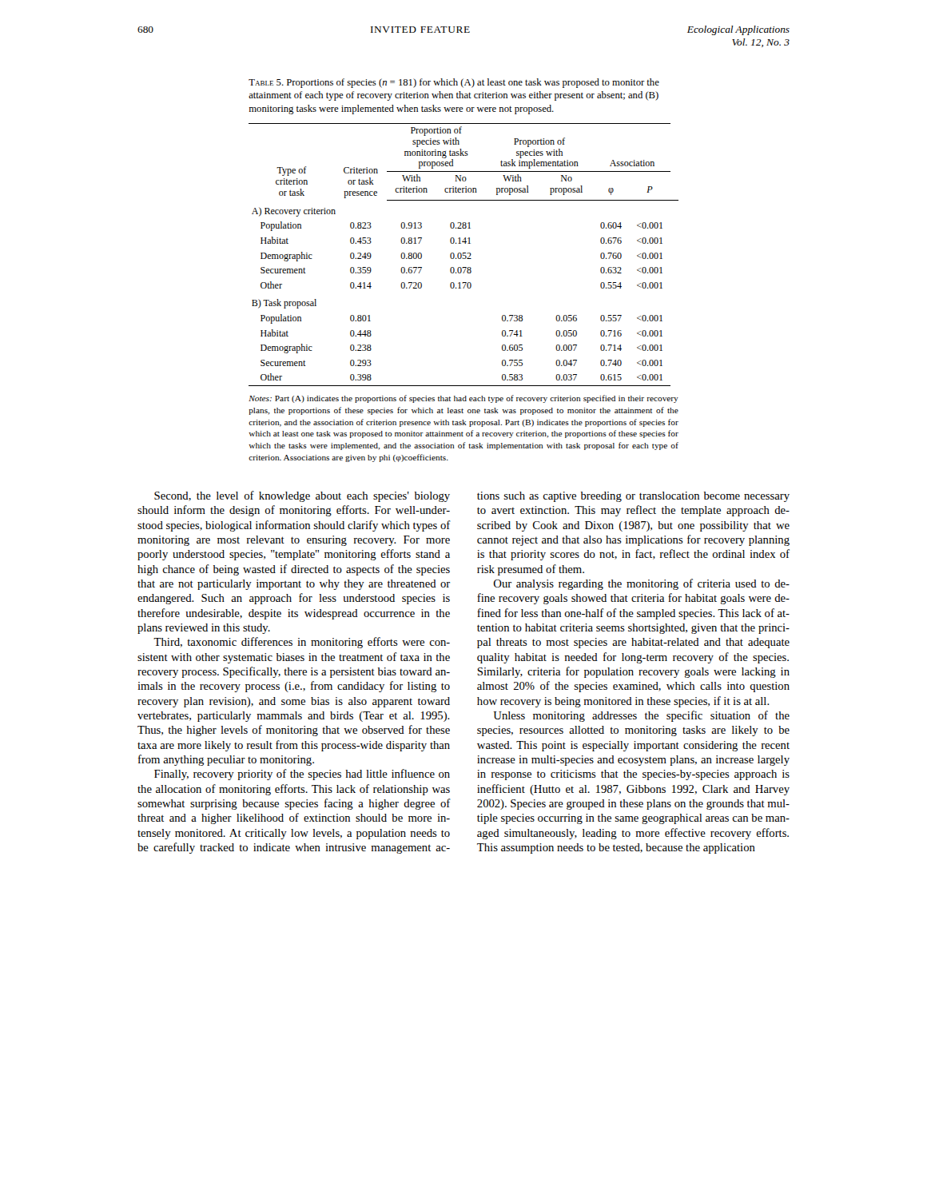680
INVITED FEATURE
Ecological Applications
Vol. 12, No. 3
Table 5. Proportions of species (n = 181) for which (A) at least one task was proposed to monitor the attainment of each type of recovery criterion when that criterion was either present or absent; and (B) monitoring tasks were implemented when tasks were or were not proposed.
| Type of criterion or task | Criterion or task presence | Proportion of species with monitoring tasks proposed | Proportion of species with task implementation | Association |
| --- | --- | --- | --- | --- |
| With criterion | No criterion | With proposal | No proposal | φ | P |
| A) Recovery criterion |
| Population | 0.823 | 0.913 | 0.281 | | | 0.604 | <0.001 |
| Habitat | 0.453 | 0.817 | 0.141 | | | 0.676 | <0.001 |
| Demographic | 0.249 | 0.800 | 0.052 | | | 0.760 | <0.001 |
| Securement | 0.359 | 0.677 | 0.078 | | | 0.632 | <0.001 |
| Other | 0.414 | 0.720 | 0.170 | | | 0.554 | <0.001 |
| B) Task proposal |
| Population | 0.801 | | | 0.738 | 0.056 | 0.557 | <0.001 |
| Habitat | 0.448 | | | 0.741 | 0.050 | 0.716 | <0.001 |
| Demographic | 0.238 | | | 0.605 | 0.007 | 0.714 | <0.001 |
| Securement | 0.293 | | | 0.755 | 0.047 | 0.740 | <0.001 |
| Other | 0.398 | | | 0.583 | 0.037 | 0.615 | <0.001 |
Notes: Part (A) indicates the proportions of species that had each type of recovery criterion specified in their recovery plans, the proportions of these species for which at least one task was proposed to monitor the attainment of the criterion, and the association of criterion presence with task proposal. Part (B) indicates the proportions of species for which at least one task was proposed to monitor attainment of a recovery criterion, the proportions of these species for which the tasks were implemented, and the association of task implementation with task proposal for each type of criterion. Associations are given by phi (φ)coefficients.
Second, the level of knowledge about each species' biology should inform the design of monitoring efforts. For well-understood species, biological information should clarify which types of monitoring are most relevant to ensuring recovery. For more poorly understood species, ''template'' monitoring efforts stand a high chance of being wasted if directed to aspects of the species that are not particularly important to why they are threatened or endangered. Such an approach for less understood species is therefore undesirable, despite its widespread occurrence in the plans reviewed in this study.
Third, taxonomic differences in monitoring efforts were consistent with other systematic biases in the treatment of taxa in the recovery process. Specifically, there is a persistent bias toward animals in the recovery process (i.e., from candidacy for listing to recovery plan revision), and some bias is also apparent toward vertebrates, particularly mammals and birds (Tear et al. 1995). Thus, the higher levels of monitoring that we observed for these taxa are more likely to result from this process-wide disparity than from anything peculiar to monitoring.
Finally, recovery priority of the species had little influence on the allocation of monitoring efforts. This lack of relationship was somewhat surprising because species facing a higher degree of threat and a higher likelihood of extinction should be more intensely monitored. At critically low levels, a population needs to be carefully tracked to indicate when intrusive management actions such as captive breeding or translocation become necessary to avert extinction. This may reflect the template approach described by Cook and Dixon (1987), but one possibility that we cannot reject and that also has implications for recovery planning is that priority scores do not, in fact, reflect the ordinal index of risk presumed of them.
Our analysis regarding the monitoring of criteria used to define recovery goals showed that criteria for habitat goals were defined for less than one-half of the sampled species. This lack of attention to habitat criteria seems shortsighted, given that the principal threats to most species are habitat-related and that adequate quality habitat is needed for long-term recovery of the species. Similarly, criteria for population recovery goals were lacking in almost 20% of the species examined, which calls into question how recovery is being monitored in these species, if it is at all.
Unless monitoring addresses the specific situation of the species, resources allotted to monitoring tasks are likely to be wasted. This point is especially important considering the recent increase in multi-species and ecosystem plans, an increase largely in response to criticisms that the species-by-species approach is inefficient (Hutto et al. 1987, Gibbons 1992, Clark and Harvey 2002). Species are grouped in these plans on the grounds that multiple species occurring in the same geographical areas can be managed simultaneously, leading to more effective recovery efforts. This assumption needs to be tested, because the application